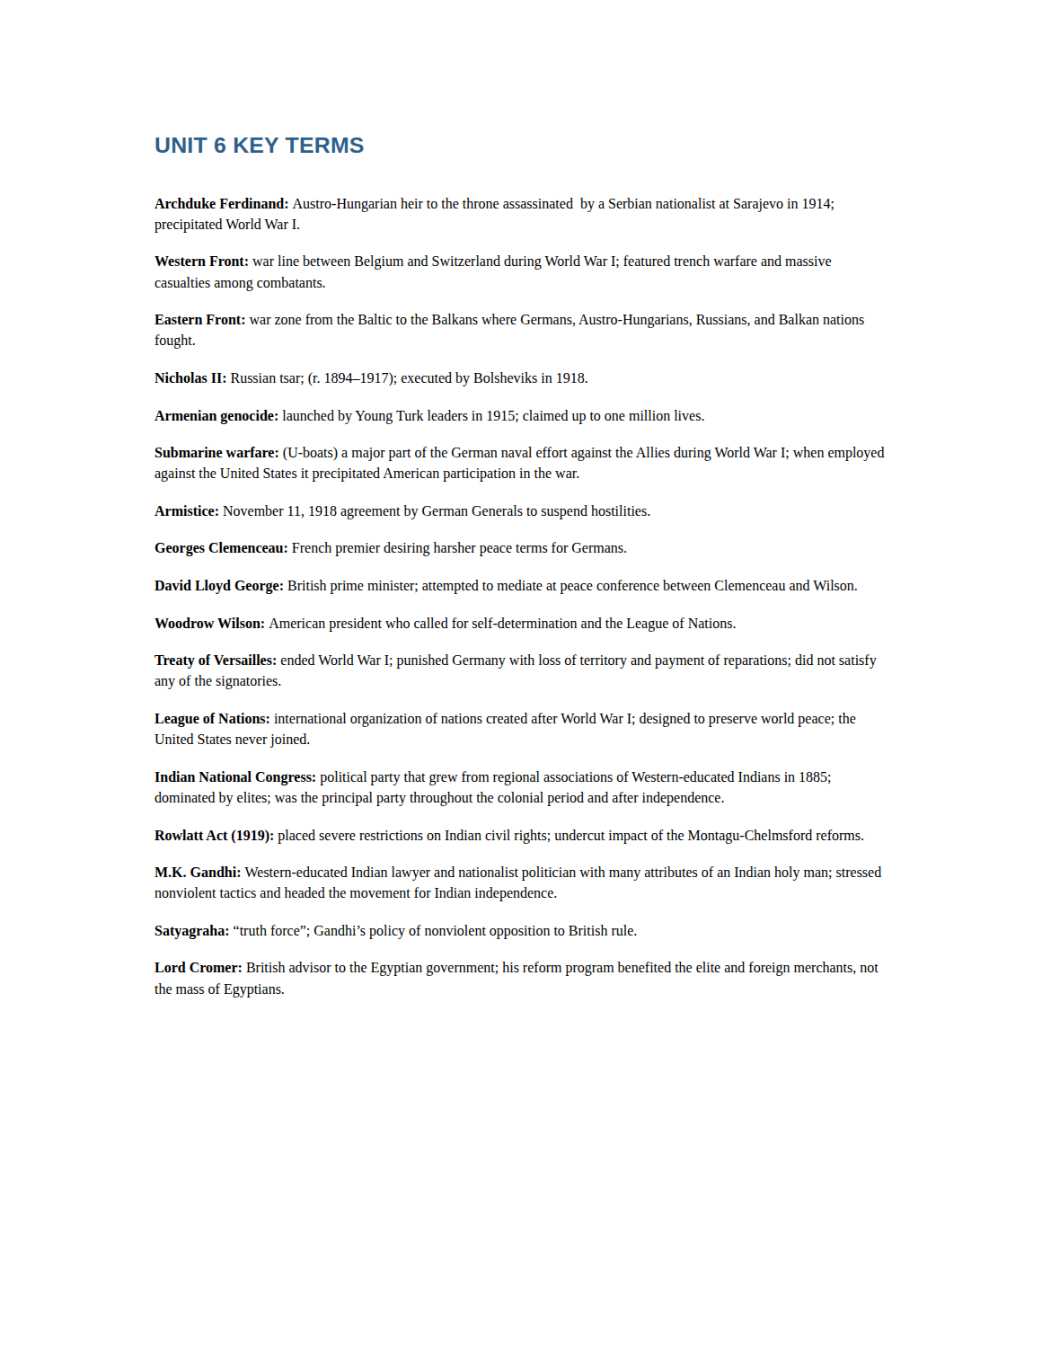UNIT 6 KEY TERMS
Archduke Ferdinand:
Austro-Hungarian heir to the throne assassinated by a Serbian nationalist at Sarajevo in 1914; precipitated World War I.
Western Front:
war line between Belgium and Switzerland during World War I; featured trench warfare and massive casualties among combatants.
Eastern Front:
war zone from the Baltic to the Balkans where Germans, Austro-Hungarians, Russians, and Balkan nations fought.
Nicholas II:
Russian tsar; (r. 1894–1917); executed by Bolsheviks in 1918.
Armenian genocide:
launched by Young Turk leaders in 1915; claimed up to one million lives.
Submarine warfare:
(U-boats) a major part of the German naval effort against the Allies during World War I; when employed against the United States it precipitated American participation in the war.
Armistice:
November 11, 1918 agreement by German Generals to suspend hostilities.
Georges Clemenceau:
French premier desiring harsher peace terms for Germans.
David Lloyd George:
British prime minister; attempted to mediate at peace conference between Clemenceau and Wilson.
Woodrow Wilson:
American president who called for self-determination and the League of Nations.
Treaty of Versailles:
ended World War I; punished Germany with loss of territory and payment of reparations; did not satisfy any of the signatories.
League of Nations:
international organization of nations created after World War I; designed to preserve world peace; the United States never joined.
Indian National Congress:
political party that grew from regional associations of Western-educated Indians in 1885; dominated by elites; was the principal party throughout the colonial period and after independence.
Rowlatt Act (1919):
placed severe restrictions on Indian civil rights; undercut impact of the Montagu-Chelmsford reforms.
M.K. Gandhi:
Western-educated Indian lawyer and nationalist politician with many attributes of an Indian holy man; stressed nonviolent tactics and headed the movement for Indian independence.
Satyagraha:
“truth force”; Gandhi’s policy of nonviolent opposition to British rule.
Lord Cromer:
British advisor to the Egyptian government; his reform program benefited the elite and foreign merchants, not the mass of Egyptians.